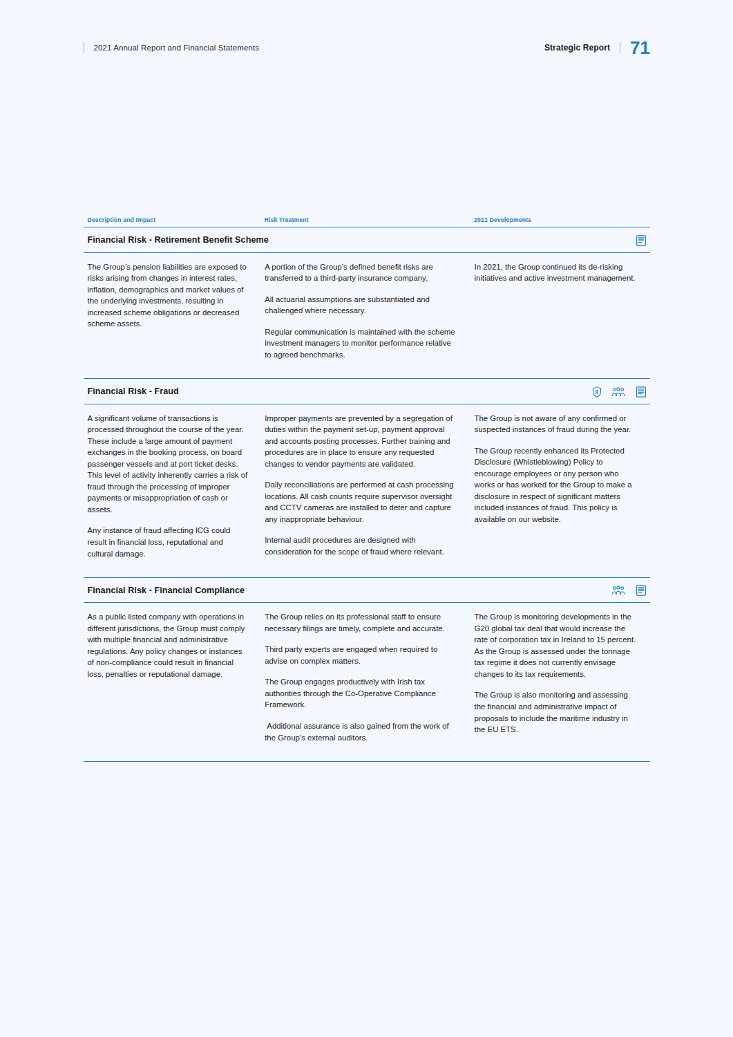2021 Annual Report and Financial Statements Strategic Report 71
| Description and Impact | Risk Treatment | 2021 Developments |
| --- | --- | --- |
| Financial Risk - Retirement Benefit Scheme | |
| The Group’s pension liabilities are exposed to risks arising from changes in interest rates, inflation, demographics and market values of the underlying investments, resulting in increased scheme obligations or decreased scheme assets. | A portion of the Group’s defined benefit risks are transferred to a third-party insurance company. All actuarial assumptions are substantiated and challenged where necessary. Regular communication is maintained with the scheme investment managers to monitor performance relative to agreed benchmarks. | In 2021, the Group continued its de-risking initiatives and active investment management. |
| Financial Risk - Fraud | |
| A significant volume of transactions is processed throughout the course of the year. These include a large amount of payment exchanges in the booking process, on board passenger vessels and at port ticket desks. This level of activity inherently carries a risk of fraud through the processing of improper payments or misappropriation of cash or assets. Any instance of fraud affecting ICG could result in financial loss, reputational and cultural damage. | Improper payments are prevented by a segregation of duties within the payment set-up, payment approval and accounts posting processes. Further training and procedures are in place to ensure any requested changes to vendor payments are validated. Daily reconciliations are performed at cash processing locations. All cash counts require supervisor oversight and CCTV cameras are installed to deter and capture any inappropriate behaviour. Internal audit procedures are designed with consideration for the scope of fraud where relevant. | The Group is not aware of any confirmed or suspected instances of fraud during the year. The Group recently enhanced its Protected Disclosure (Whistleblowing) Policy to encourage employees or any person who works or has worked for the Group to make a disclosure in respect of significant matters included instances of fraud. This policy is available on our website. |
| Financial Risk - Financial Compliance | |
| As a public listed company with operations in different jurisdictions, the Group must comply with multiple financial and administrative regulations. Any policy changes or instances of non-compliance could result in financial loss, penalties or reputational damage. | The Group relies on its professional staff to ensure necessary filings are timely, complete and accurate. Third party experts are engaged when required to advise on complex matters. The Group engages productively with Irish tax authorities through the Co-Operative Compliance Framework. Additional assurance is also gained from the work of the Group’s external auditors. | The Group is monitoring developments in the G20 global tax deal that would increase the rate of corporation tax in Ireland to 15 percent. As the Group is assessed under the tonnage tax regime it does not currently envisage changes to its tax requirements. The Group is also monitoring and assessing the financial and administrative impact of proposals to include the maritime industry in the EU ETS. |